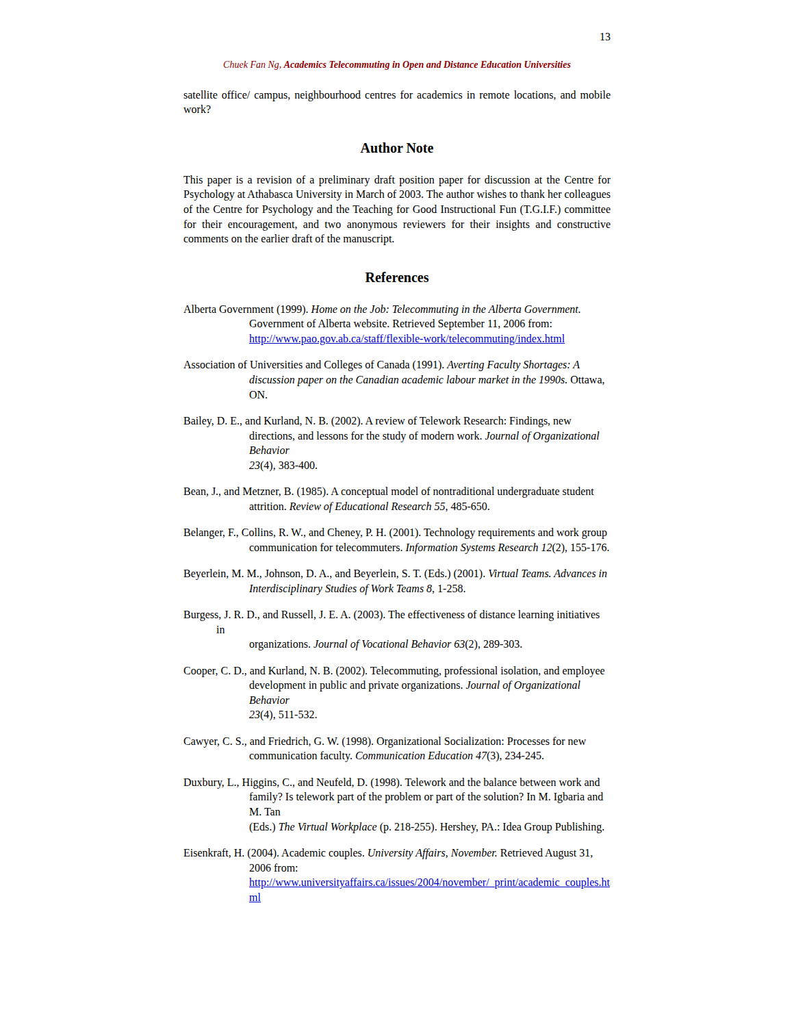13
Chuek Fan Ng, Academics Telecommuting in Open and Distance Education Universities
satellite office/ campus, neighbourhood centres for academics in remote locations, and mobile work?
Author Note
This paper is a revision of a preliminary draft position paper for discussion at the Centre for Psychology at Athabasca University in March of 2003. The author wishes to thank her colleagues of the Centre for Psychology and the Teaching for Good Instructional Fun (T.G.I.F.) committee for their encouragement, and two anonymous reviewers for their insights and constructive comments on the earlier draft of the manuscript.
References
Alberta Government (1999). Home on the Job: Telecommuting in the Alberta Government. Government of Alberta website. Retrieved September 11, 2006 from: http://www.pao.gov.ab.ca/staff/flexible-work/telecommuting/index.html
Association of Universities and Colleges of Canada (1991). Averting Faculty Shortages: A discussion paper on the Canadian academic labour market in the 1990s. Ottawa, ON.
Bailey, D. E., and Kurland, N. B. (2002). A review of Telework Research: Findings, newdirections, and lessons for the study of modern work. Journal of Organizational Behavior 23(4), 383-400.
Bean, J., and Metzner, B. (1985). A conceptual model of nontraditional undergraduate studentattrition. Review of Educational Research 55, 485-650.
Belanger, F., Collins, R. W., and Cheney, P. H. (2001). Technology requirements and work groupcommunication for telecommuters. Information Systems Research 12(2), 155-176.
Beyerlein, M. M., Johnson, D. A., and Beyerlein, S. T. (Eds.) (2001). Virtual Teams. Advances in Interdisciplinary Studies of Work Teams 8, 1-258.
Burgess, J. R. D., and Russell, J. E. A. (2003). The effectiveness of distance learning initiatives inorganizations. Journal of Vocational Behavior 63(2), 289-303.
Cooper, C. D., and Kurland, N. B. (2002). Telecommuting, professional isolation, and employeedevelopment in public and private organizations. Journal of Organizational Behavior 23(4), 511-532.
Cawyer, C. S., and Friedrich, G. W. (1998). Organizational Socialization: Processes for newcommunication faculty. Communication Education 47(3), 234-245.
Duxbury, L., Higgins, C., and Neufeld, D. (1998). Telework and the balance between work andfamily? Is telework part of the problem or part of the solution? In M. Igbaria and M. Tan(Eds.) The Virtual Workplace (p. 218-255). Hershey, PA.: Idea Group Publishing.
Eisenkraft, H. (2004). Academic couples. University Affairs, November. Retrieved August 31,2006 from: http://www.universityaffairs.ca/issues/2004/november/_print/academic_couples.html